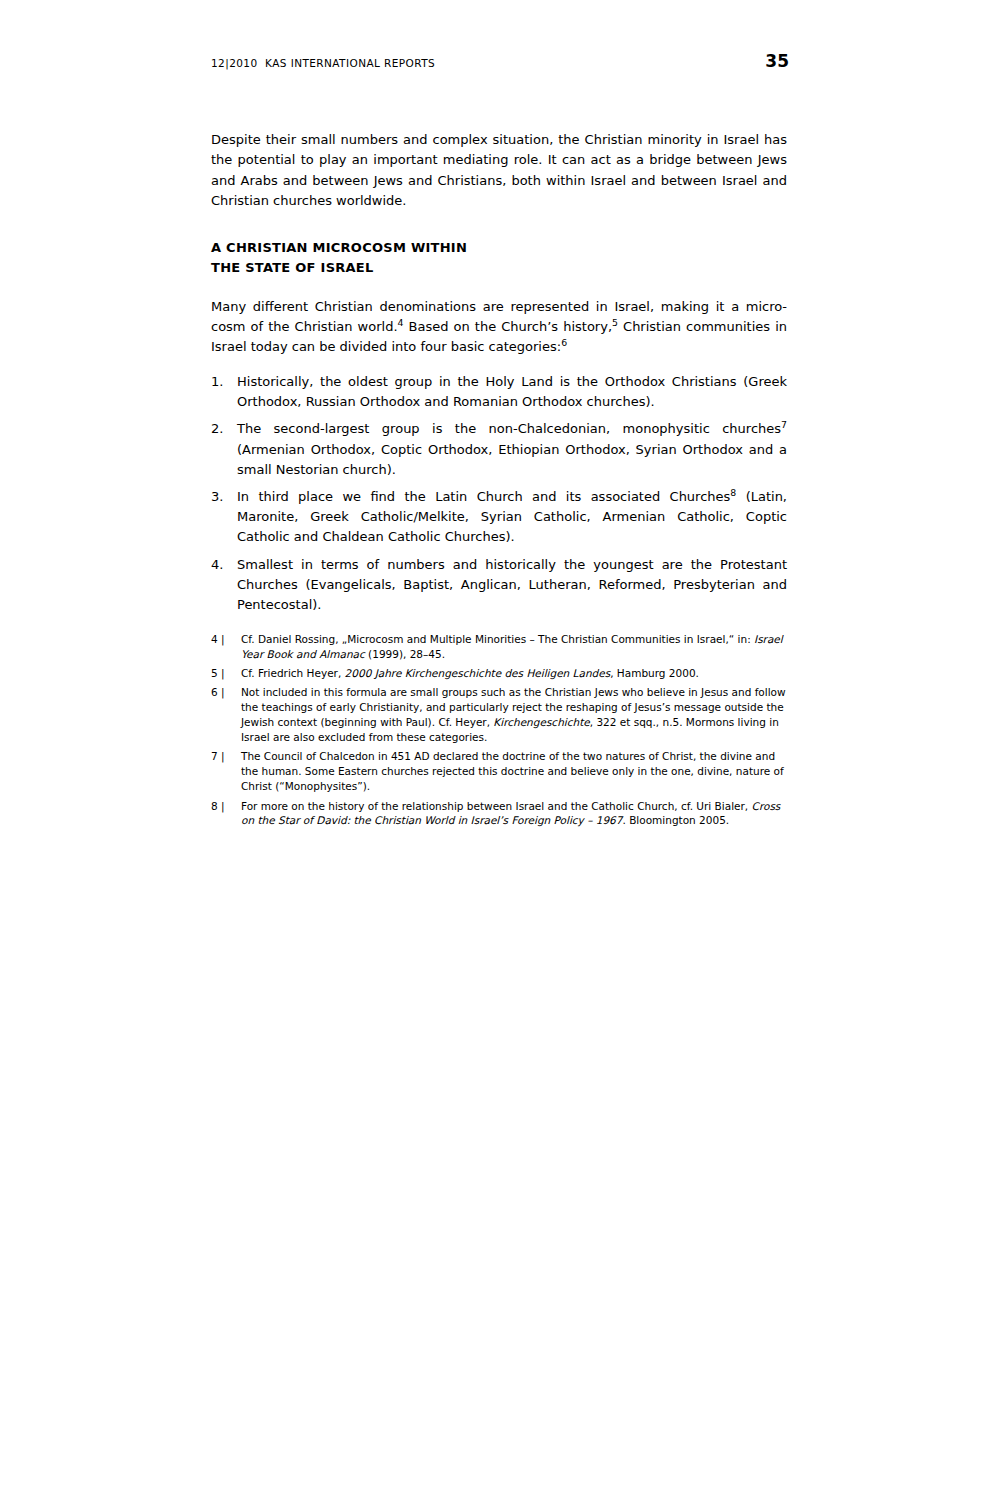12|2010 KAS International Reports 35
Despite their small numbers and complex situation, the Christian minority in Israel has the potential to play an important mediating role. It can act as a bridge between Jews and Arabs and between Jews and Christians, both within Israel and between Israel and Christian churches worldwide.
A Christian Microcosm within
the State of Israel
Many different Christian denominations are represented in Israel, making it a microcosm of the Christian world.4 Based on the Church’s history,5 Christian communities in Israel today can be divided into four basic categories:6
Historically, the oldest group in the Holy Land is the Orthodox Christians (Greek Orthodox, Russian Orthodox and Romanian Orthodox churches).
The second-largest group is the non-Chalcedonian, monophysitic churches7 (Armenian Orthodox, Coptic Orthodox, Ethiopian Orthodox, Syrian Orthodox and a small Nestorian church).
In third place we find the Latin Church and its associated Churches8 (Latin, Maronite, Greek Catholic/Melkite, Syrian Catholic, Armenian Catholic, Coptic Catholic and Chaldean Catholic Churches).
Smallest in terms of numbers and historically the youngest are the Protestant Churches (Evangelicals, Baptist, Anglican, Lutheran, Reformed, Presbyterian and Pentecostal).
4 |Cf. Daniel Rossing, „Microcosm and Multiple Minorities – The Christian Communities in Israel,“ in: Israel Year Book and Almanac (1999), 28–45.
5 |Cf. Friedrich Heyer, 2000 Jahre Kirchengeschichte des Heiligen Landes, Hamburg 2000.
6 |Not included in this formula are small groups such as the Christian Jews who believe in Jesus and follow the teachings of early Christianity, and particularly reject the reshaping of Jesus’s message outside the Jewish context (beginning with Paul). Cf. Heyer, Kirchengeschichte, 322 et sqq., n.5. Mormons living in Israel are also excluded from these categories.
7 |The Council of Chalcedon in 451 AD declared the doctrine of the two natures of Christ, the divine and the human. Some Eastern churches rejected this doctrine and believe only in the one, divine, nature of Christ (“Monophysites”).
8 |For more on the history of the relationship between Israel and the Catholic Church, cf. Uri Bialer, Cross on the Star of David: the Christian World in Israel’s Foreign Policy – 1967. Bloomington 2005.